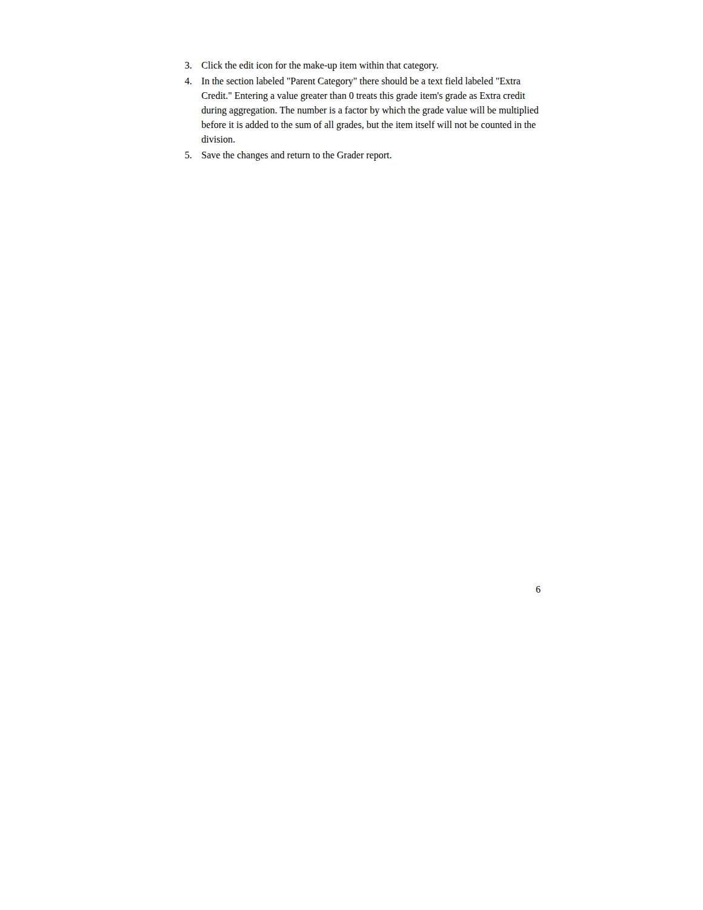Click the edit icon for the make-up item within that category.
In the section labeled "Parent Category" there should be a text field labeled "Extra Credit." Entering a value greater than 0 treats this grade item's grade as Extra credit during aggregation. The number is a factor by which the grade value will be multiplied before it is added to the sum of all grades, but the item itself will not be counted in the division.
Save the changes and return to the Grader report.
6